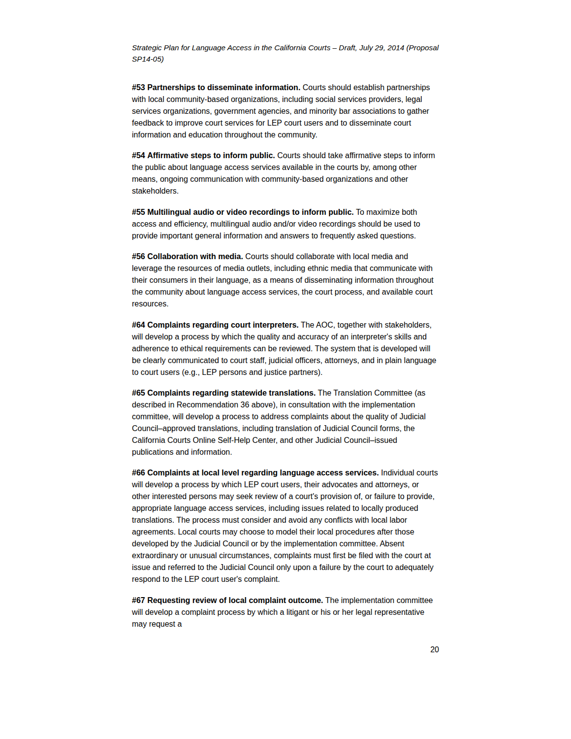Strategic Plan for Language Access in the California Courts – Draft, July 29, 2014 (Proposal SP14-05)
#53 Partnerships to disseminate information. Courts should establish partnerships with local community-based organizations, including social services providers, legal services organizations, government agencies, and minority bar associations to gather feedback to improve court services for LEP court users and to disseminate court information and education throughout the community.
#54 Affirmative steps to inform public. Courts should take affirmative steps to inform the public about language access services available in the courts by, among other means, ongoing communication with community-based organizations and other stakeholders.
#55 Multilingual audio or video recordings to inform public. To maximize both access and efficiency, multilingual audio and/or video recordings should be used to provide important general information and answers to frequently asked questions.
#56 Collaboration with media. Courts should collaborate with local media and leverage the resources of media outlets, including ethnic media that communicate with their consumers in their language, as a means of disseminating information throughout the community about language access services, the court process, and available court resources.
#64 Complaints regarding court interpreters. The AOC, together with stakeholders, will develop a process by which the quality and accuracy of an interpreter's skills and adherence to ethical requirements can be reviewed. The system that is developed will be clearly communicated to court staff, judicial officers, attorneys, and in plain language to court users (e.g., LEP persons and justice partners).
#65 Complaints regarding statewide translations. The Translation Committee (as described in Recommendation 36 above), in consultation with the implementation committee, will develop a process to address complaints about the quality of Judicial Council–approved translations, including translation of Judicial Council forms, the California Courts Online Self-Help Center, and other Judicial Council–issued publications and information.
#66 Complaints at local level regarding language access services. Individual courts will develop a process by which LEP court users, their advocates and attorneys, or other interested persons may seek review of a court's provision of, or failure to provide, appropriate language access services, including issues related to locally produced translations. The process must consider and avoid any conflicts with local labor agreements. Local courts may choose to model their local procedures after those developed by the Judicial Council or by the implementation committee. Absent extraordinary or unusual circumstances, complaints must first be filed with the court at issue and referred to the Judicial Council only upon a failure by the court to adequately respond to the LEP court user's complaint.
#67 Requesting review of local complaint outcome. The implementation committee will develop a complaint process by which a litigant or his or her legal representative may request a
20